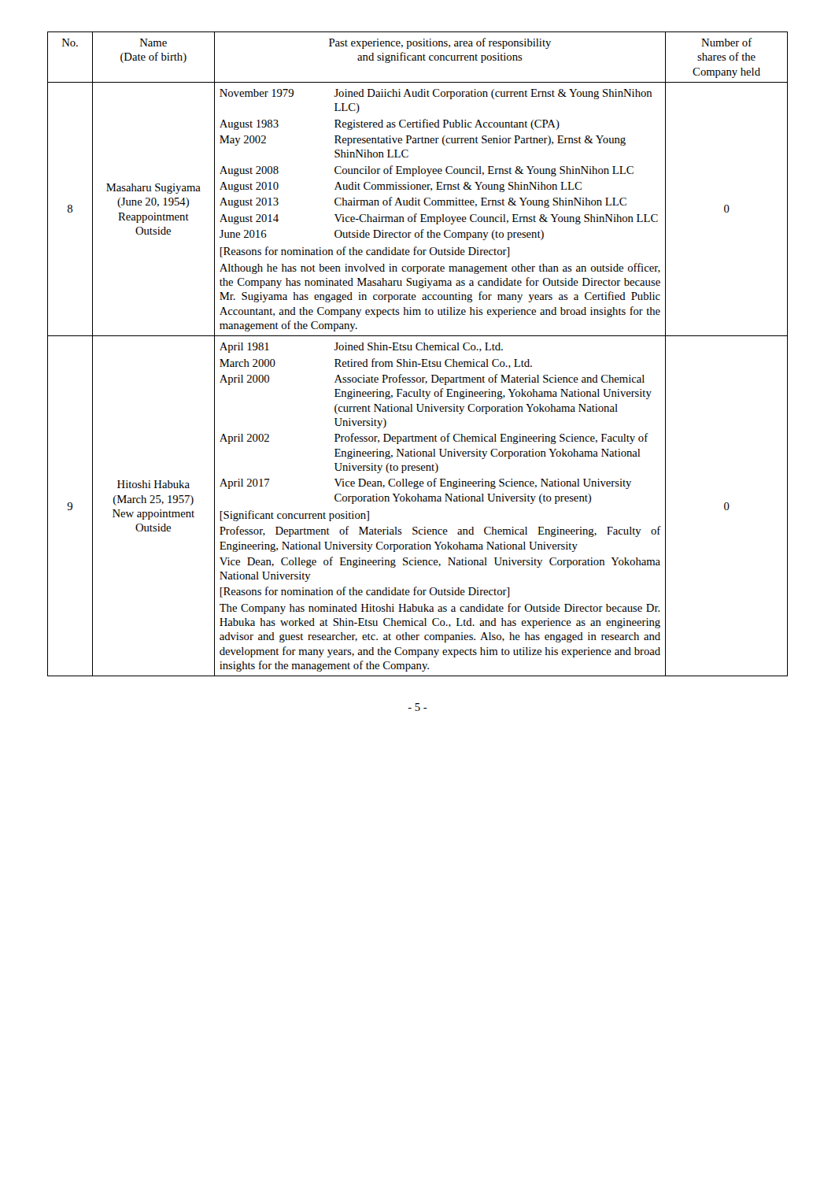| No. | Name (Date of birth) | Past experience, positions, area of responsibility and significant concurrent positions | Number of shares of the Company held |
| --- | --- | --- | --- |
| 8 | Masaharu Sugiyama (June 20, 1954) Reappointment Outside | / November 1979 / Joined Daiichi Audit Corporation (current Ernst & Young ShinNihon LLC) / / August 1983 / Registered as Certified Public Accountant (CPA) / / May 2002 / Representative Partner (current Senior Partner), Ernst & Young ShinNihon LLC / / August 2008 / Councilor of Employee Council, Ernst & Young ShinNihon LLC / / August 2010 / Audit Commissioner, Ernst & Young ShinNihon LLC / / August 2013 / Chairman of Audit Committee, Ernst & Young ShinNihon LLC / / August 2014 / Vice-Chairman of Employee Council, Ernst & Young ShinNihon LLC / / June 2016 / Outside Director of the Company (to present) / [Reasons for nomination of the candidate for Outside Director] Although he has not been involved in corporate management other than as an outside officer, the Company has nominated Masaharu Sugiyama as a candidate for Outside Director because Mr. Sugiyama has engaged in corporate accounting for many years as a Certified Public Accountant, and the Company expects him to utilize his experience and broad insights for the management of the Company. | 0 |
| 9 | Hitoshi Habuka (March 25, 1957) New appointment Outside | / April 1981 / Joined Shin-Etsu Chemical Co., Ltd. / / March 2000 / Retired from Shin-Etsu Chemical Co., Ltd. / / April 2000 / Associate Professor, Department of Material Science and Chemical Engineering, Faculty of Engineering, Yokohama National University (current National University Corporation Yokohama National University) / / April 2002 / Professor, Department of Chemical Engineering Science, Faculty of Engineering, National University Corporation Yokohama National University (to present) / / April 2017 / Vice Dean, College of Engineering Science, National University Corporation Yokohama National University (to present) / [Significant concurrent position] Professor, Department of Materials Science and Chemical Engineering, Faculty of Engineering, National University Corporation Yokohama National University Vice Dean, College of Engineering Science, National University Corporation Yokohama National University [Reasons for nomination of the candidate for Outside Director] The Company has nominated Hitoshi Habuka as a candidate for Outside Director because Dr. Habuka has worked at Shin-Etsu Chemical Co., Ltd. and has experience as an engineering advisor and guest researcher, etc. at other companies. Also, he has engaged in research and development for many years, and the Company expects him to utilize his experience and broad insights for the management of the Company. | 0 |
- 5 -